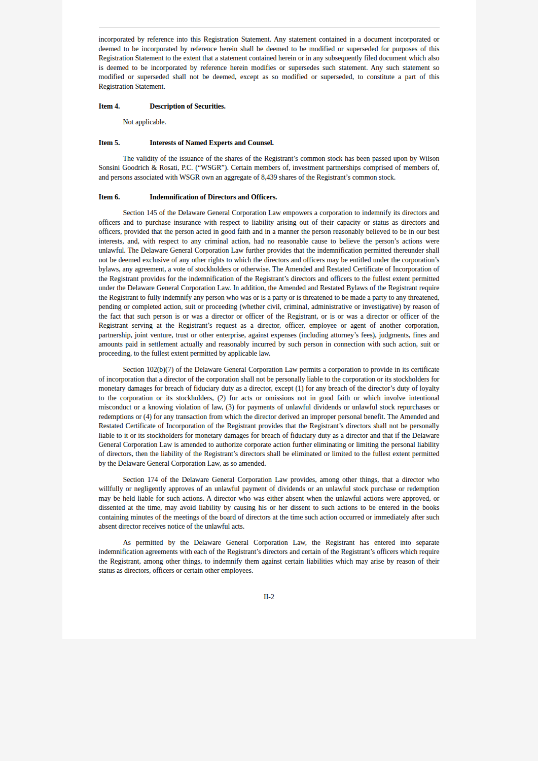incorporated by reference into this Registration Statement. Any statement contained in a document incorporated or deemed to be incorporated by reference herein shall be deemed to be modified or superseded for purposes of this Registration Statement to the extent that a statement contained herein or in any subsequently filed document which also is deemed to be incorporated by reference herein modifies or supersedes such statement. Any such statement so modified or superseded shall not be deemed, except as so modified or superseded, to constitute a part of this Registration Statement.
| Item 4. | Description of Securities. |
Not applicable.
| Item 5. | Interests of Named Experts and Counsel. |
The validity of the issuance of the shares of the Registrant’s common stock has been passed upon by Wilson Sonsini Goodrich & Rosati, P.C. (“WSGR”). Certain members of, investment partnerships comprised of members of, and persons associated with WSGR own an aggregate of 8,439 shares of the Registrant’s common stock.
| Item 6. | Indemnification of Directors and Officers. |
Section 145 of the Delaware General Corporation Law empowers a corporation to indemnify its directors and officers and to purchase insurance with respect to liability arising out of their capacity or status as directors and officers, provided that the person acted in good faith and in a manner the person reasonably believed to be in our best interests, and, with respect to any criminal action, had no reasonable cause to believe the person’s actions were unlawful. The Delaware General Corporation Law further provides that the indemnification permitted thereunder shall not be deemed exclusive of any other rights to which the directors and officers may be entitled under the corporation’s bylaws, any agreement, a vote of stockholders or otherwise. The Amended and Restated Certificate of Incorporation of the Registrant provides for the indemnification of the Registrant’s directors and officers to the fullest extent permitted under the Delaware General Corporation Law. In addition, the Amended and Restated Bylaws of the Registrant require the Registrant to fully indemnify any person who was or is a party or is threatened to be made a party to any threatened, pending or completed action, suit or proceeding (whether civil, criminal, administrative or investigative) by reason of the fact that such person is or was a director or officer of the Registrant, or is or was a director or officer of the Registrant serving at the Registrant’s request as a director, officer, employee or agent of another corporation, partnership, joint venture, trust or other enterprise, against expenses (including attorney’s fees), judgments, fines and amounts paid in settlement actually and reasonably incurred by such person in connection with such action, suit or proceeding, to the fullest extent permitted by applicable law.
Section 102(b)(7) of the Delaware General Corporation Law permits a corporation to provide in its certificate of incorporation that a director of the corporation shall not be personally liable to the corporation or its stockholders for monetary damages for breach of fiduciary duty as a director, except (1) for any breach of the director’s duty of loyalty to the corporation or its stockholders, (2) for acts or omissions not in good faith or which involve intentional misconduct or a knowing violation of law, (3) for payments of unlawful dividends or unlawful stock repurchases or redemptions or (4) for any transaction from which the director derived an improper personal benefit. The Amended and Restated Certificate of Incorporation of the Registrant provides that the Registrant’s directors shall not be personally liable to it or its stockholders for monetary damages for breach of fiduciary duty as a director and that if the Delaware General Corporation Law is amended to authorize corporate action further eliminating or limiting the personal liability of directors, then the liability of the Registrant’s directors shall be eliminated or limited to the fullest extent permitted by the Delaware General Corporation Law, as so amended.
Section 174 of the Delaware General Corporation Law provides, among other things, that a director who willfully or negligently approves of an unlawful payment of dividends or an unlawful stock purchase or redemption may be held liable for such actions. A director who was either absent when the unlawful actions were approved, or dissented at the time, may avoid liability by causing his or her dissent to such actions to be entered in the books containing minutes of the meetings of the board of directors at the time such action occurred or immediately after such absent director receives notice of the unlawful acts.
As permitted by the Delaware General Corporation Law, the Registrant has entered into separate indemnification agreements with each of the Registrant’s directors and certain of the Registrant’s officers which require the Registrant, among other things, to indemnify them against certain liabilities which may arise by reason of their status as directors, officers or certain other employees.
II-2